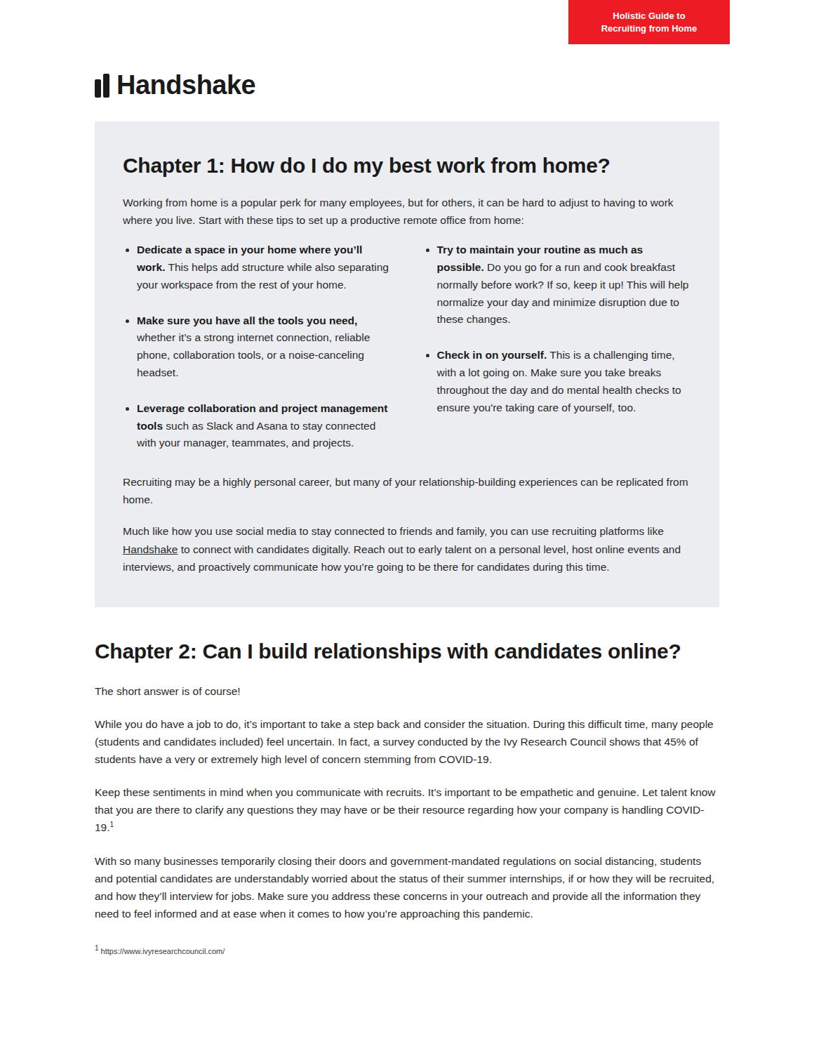Holistic Guide to
Recruiting from Home
Handshake
Chapter 1: How do I do my best work from home?
Working from home is a popular perk for many employees, but for others, it can be hard to adjust to having to work where you live. Start with these tips to set up a productive remote office from home:
Dedicate a space in your home where you’ll work. This helps add structure while also separating your workspace from the rest of your home.
Make sure you have all the tools you need, whether it’s a strong internet connection, reliable phone, collaboration tools, or a noise-canceling headset.
Leverage collaboration and project management tools such as Slack and Asana to stay connected with your manager, teammates, and projects.
Try to maintain your routine as much as possible. Do you go for a run and cook breakfast normally before work? If so, keep it up! This will help normalize your day and minimize disruption due to these changes.
Check in on yourself. This is a challenging time, with a lot going on. Make sure you take breaks throughout the day and do mental health checks to ensure you're taking care of yourself, too.
Recruiting may be a highly personal career, but many of your relationship-building experiences can be replicated from home.
Much like how you use social media to stay connected to friends and family, you can use recruiting platforms like Handshake to connect with candidates digitally. Reach out to early talent on a personal level, host online events and interviews, and proactively communicate how you’re going to be there for candidates during this time.
Chapter 2: Can I build relationships with candidates online?
The short answer is of course!
While you do have a job to do, it’s important to take a step back and consider the situation. During this difficult time, many people (students and candidates included) feel uncertain. In fact, a survey conducted by the Ivy Research Council shows that 45% of students have a very or extremely high level of concern stemming from COVID-19.
Keep these sentiments in mind when you communicate with recruits. It’s important to be empathetic and genuine. Let talent know that you are there to clarify any questions they may have or be their resource regarding how your company is handling COVID-19.1
With so many businesses temporarily closing their doors and government-mandated regulations on social distancing, students and potential candidates are understandably worried about the status of their summer internships, if or how they will be recruited, and how they’ll interview for jobs. Make sure you address these concerns in your outreach and provide all the information they need to feel informed and at ease when it comes to how you’re approaching this pandemic.
1 https://www.ivyresearchcouncil.com/